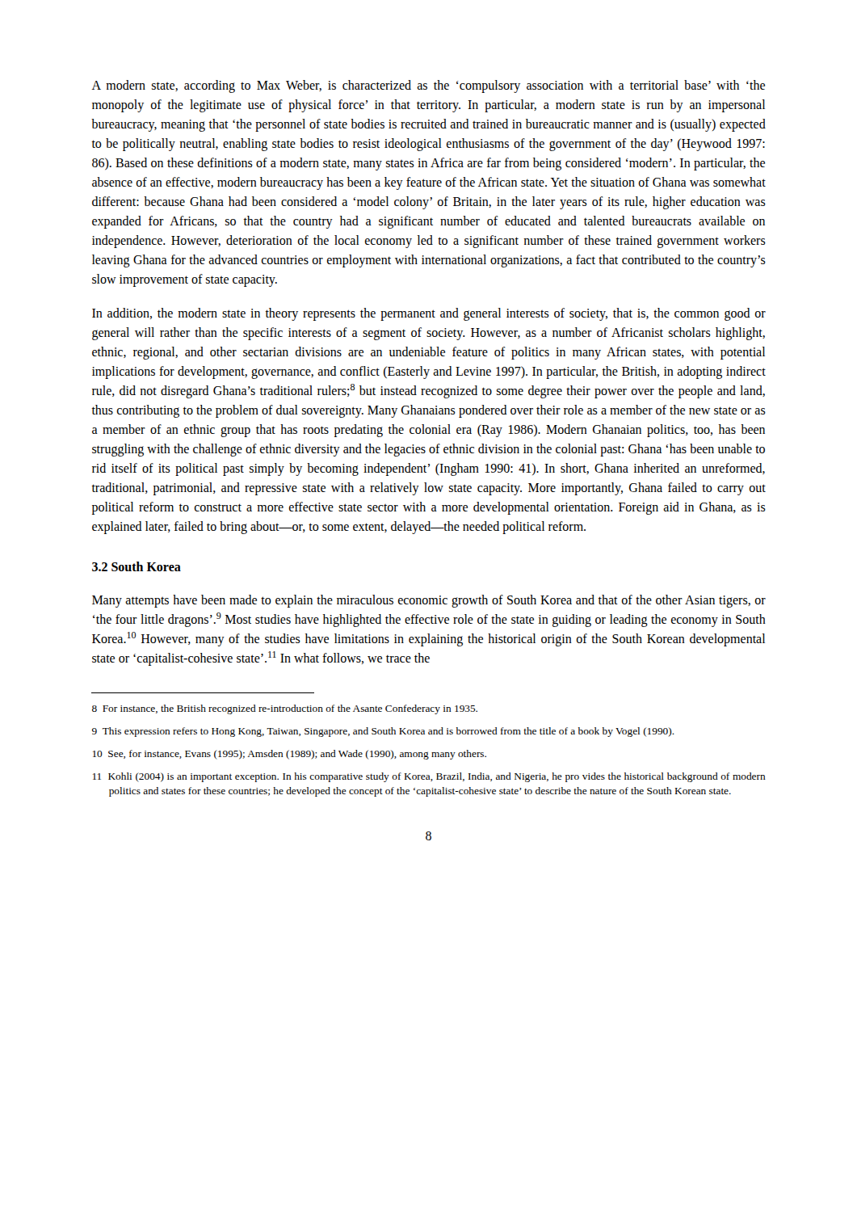A modern state, according to Max Weber, is characterized as the ‘compulsory association with a territorial base’ with ‘the monopoly of the legitimate use of physical force’ in that territory. In particular, a modern state is run by an impersonal bureaucracy, meaning that ‘the personnel of state bodies is recruited and trained in bureaucratic manner and is (usually) expected to be politically neutral, enabling state bodies to resist ideological enthusiasms of the government of the day’ (Heywood 1997: 86). Based on these definitions of a modern state, many states in Africa are far from being considered ‘modern’. In particular, the absence of an effective, modern bureaucracy has been a key feature of the African state. Yet the situation of Ghana was somewhat different: because Ghana had been considered a ‘model colony’ of Britain, in the later years of its rule, higher education was expanded for Africans, so that the country had a significant number of educated and talented bureaucrats available on independence. However, deterioration of the local economy led to a significant number of these trained government workers leaving Ghana for the advanced countries or employment with international organizations, a fact that contributed to the country’s slow improvement of state capacity.
In addition, the modern state in theory represents the permanent and general interests of society, that is, the common good or general will rather than the specific interests of a segment of society. However, as a number of Africanist scholars highlight, ethnic, regional, and other sectarian divisions are an undeniable feature of politics in many African states, with potential implications for development, governance, and conflict (Easterly and Levine 1997). In particular, the British, in adopting indirect rule, did not disregard Ghana’s traditional rulers;8 but instead recognized to some degree their power over the people and land, thus contributing to the problem of dual sovereignty. Many Ghanaians pondered over their role as a member of the new state or as a member of an ethnic group that has roots predating the colonial era (Ray 1986). Modern Ghanaian politics, too, has been struggling with the challenge of ethnic diversity and the legacies of ethnic division in the colonial past: Ghana ‘has been unable to rid itself of its political past simply by becoming independent’ (Ingham 1990: 41). In short, Ghana inherited an unreformed, traditional, patrimonial, and repressive state with a relatively low state capacity. More importantly, Ghana failed to carry out political reform to construct a more effective state sector with a more developmental orientation. Foreign aid in Ghana, as is explained later, failed to bring about—or, to some extent, delayed—the needed political reform.
3.2 South Korea
Many attempts have been made to explain the miraculous economic growth of South Korea and that of the other Asian tigers, or ‘the four little dragons’.9 Most studies have highlighted the effective role of the state in guiding or leading the economy in South Korea.10 However, many of the studies have limitations in explaining the historical origin of the South Korean developmental state or ‘capitalist-cohesive state’.11 In what follows, we trace the
8 For instance, the British recognized re-introduction of the Asante Confederacy in 1935.
9 This expression refers to Hong Kong, Taiwan, Singapore, and South Korea and is borrowed from the title of a book by Vogel (1990).
10 See, for instance, Evans (1995); Amsden (1989); and Wade (1990), among many others.
11 Kohli (2004) is an important exception. In his comparative study of Korea, Brazil, India, and Nigeria, he pro vides the historical background of modern politics and states for these countries; he developed the concept of the ‘capitalist-cohesive state’ to describe the nature of the South Korean state.
8